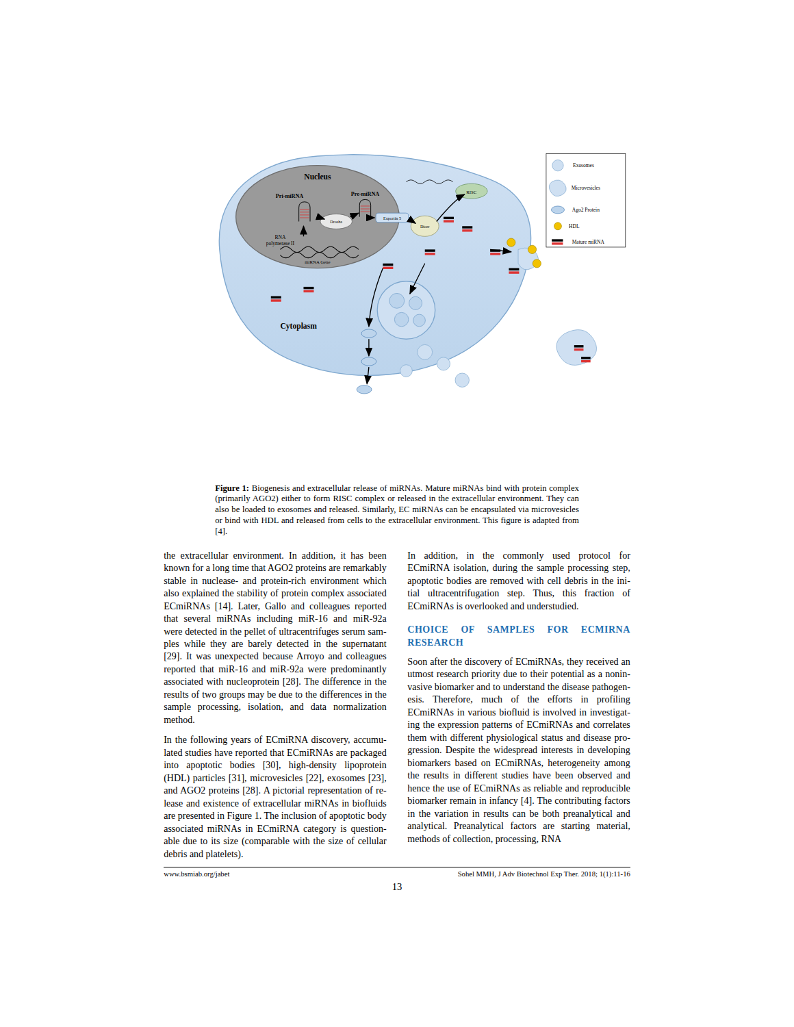Nucleus miRNA Gene RNA polymerase II Pri-miRNA Drosha Pre-miRNA Exportin 5 Dicer RISC Cytoplasm Exosomes Microvesicles Ago2 Protein HDL Mature miRNA
Figure 1: Biogenesis and extracellular release of miRNAs. Mature miRNAs bind with protein complex (primarily AGO2) either to form RISC complex or released in the extracellular environment. They can also be loaded to exosomes and released. Similarly, EC miRNAs can be encapsulated via microvesicles or bind with HDL and released from cells to the extracellular environment. This figure is adapted from [4].
the extracellular environment. In addition, it has been known for a long time that AGO2 proteins are remarkably stable in nuclease- and protein-rich environment which also explained the stability of protein complex associated ECmiRNAs [14]. Later, Gallo and colleagues reported that several miRNAs including miR-16 and miR-92a were detected in the pellet of ultracentrifuges serum samples while they are barely detected in the supernatant [29]. It was unexpected because Arroyo and colleagues reported that miR-16 and miR-92a were predominantly associated with nucleoprotein [28]. The difference in the results of two groups may be due to the differences in the sample processing, isolation, and data normalization method.
In the following years of ECmiRNA discovery, accumulated studies have reported that ECmiRNAs are packaged into apoptotic bodies [30], high-density lipoprotein (HDL) particles [31], microvesicles [22], exosomes [23], and AGO2 proteins [28]. A pictorial representation of release and existence of extracellular miRNAs in biofluids are presented in Figure 1. The inclusion of apoptotic body associated miRNAs in ECmiRNA category is questionable due to its size (comparable with the size of cellular debris and platelets).
In addition, in the commonly used protocol for ECmiRNA isolation, during the sample processing step, apoptotic bodies are removed with cell debris in the initial ultracentrifugation step. Thus, this fraction of ECmiRNAs is overlooked and understudied.
Choice of samples for ECmiRNA research
Soon after the discovery of ECmiRNAs, they received an utmost research priority due to their potential as a noninvasive biomarker and to understand the disease pathogenesis. Therefore, much of the efforts in profiling ECmiRNAs in various biofluid is involved in investigating the expression patterns of ECmiRNAs and correlates them with different physiological status and disease progression. Despite the widespread interests in developing biomarkers based on ECmiRNAs, heterogeneity among the results in different studies have been observed and hence the use of ECmiRNAs as reliable and reproducible biomarker remain in infancy [4]. The contributing factors in the variation in results can be both preanalytical and analytical. Preanalytical factors are starting material, methods of collection, processing, RNA
www.bsmiab.org/jabet
Sohel MMH, J Adv Biotechnol Exp Ther. 2018; 1(1):11-16
13